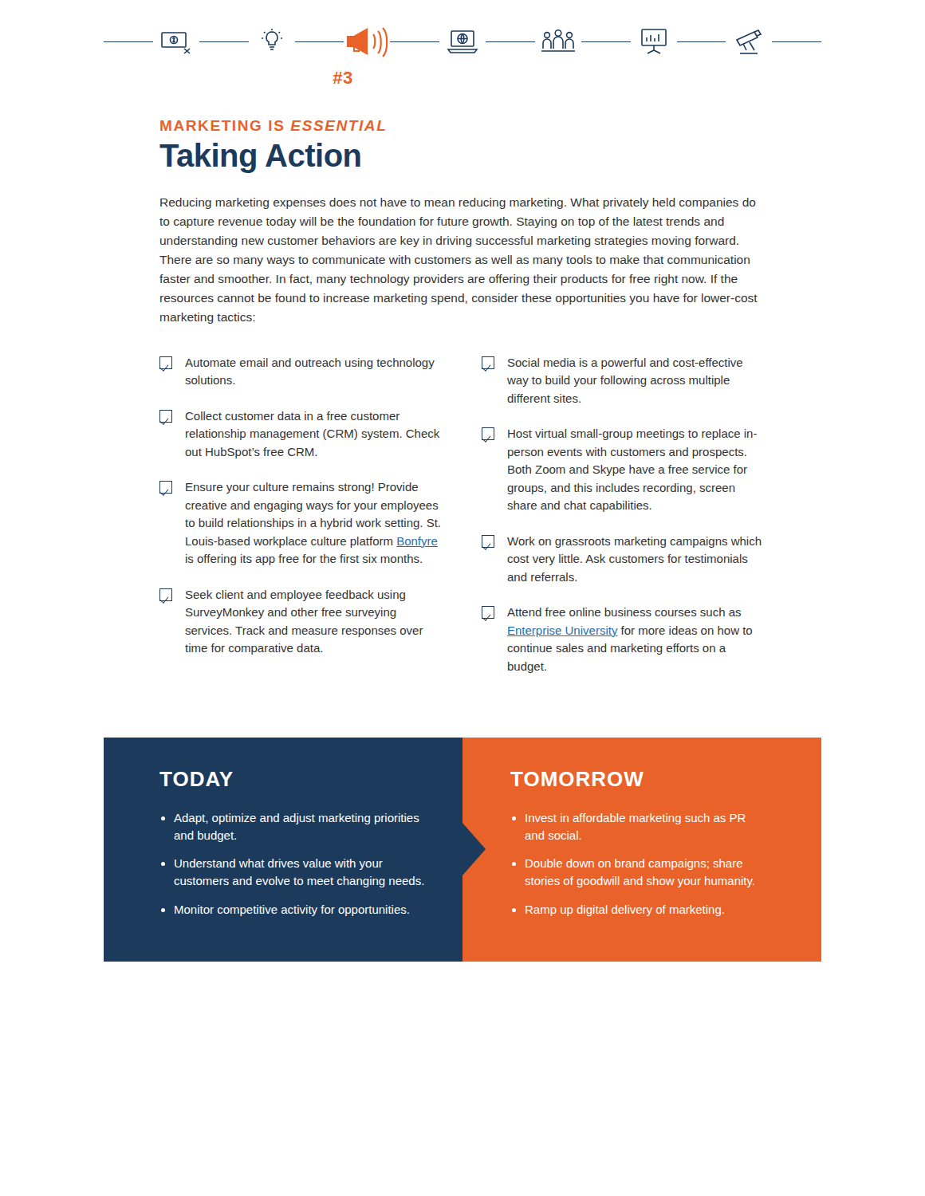#3
MARKETING IS ESSENTIAL
Taking Action
Reducing marketing expenses does not have to mean reducing marketing. What privately held companies do to capture revenue today will be the foundation for future growth. Staying on top of the latest trends and understanding new customer behaviors are key in driving successful marketing strategies moving forward. There are so many ways to communicate with customers as well as many tools to make that communication faster and smoother. In fact, many technology providers are offering their products for free right now. If the resources cannot be found to increase marketing spend, consider these opportunities you have for lower-cost marketing tactics:
Automate email and outreach using technology solutions.
Collect customer data in a free customer relationship management (CRM) system. Check out HubSpot’s free CRM.
Ensure your culture remains strong! Provide creative and engaging ways for your employees to build relationships in a hybrid work setting. St. Louis-based workplace culture platform Bonfyre is offering its app free for the first six months.
Seek client and employee feedback using SurveyMonkey and other free surveying services. Track and measure responses over time for comparative data.
Social media is a powerful and cost-effective way to build your following across multiple different sites.
Host virtual small-group meetings to replace in-person events with customers and prospects. Both Zoom and Skype have a free service for groups, and this includes recording, screen share and chat capabilities.
Work on grassroots marketing campaigns which cost very little. Ask customers for testimonials and referrals.
Attend free online business courses such as Enterprise University for more ideas on how to continue sales and marketing efforts on a budget.
Today
Adapt, optimize and adjust marketing priorities and budget.
Understand what drives value with your customers and evolve to meet changing needs.
Monitor competitive activity for opportunities.
Tomorrow
Invest in affordable marketing such as PR and social.
Double down on brand campaigns; share stories of goodwill and show your humanity.
Ramp up digital delivery of marketing.